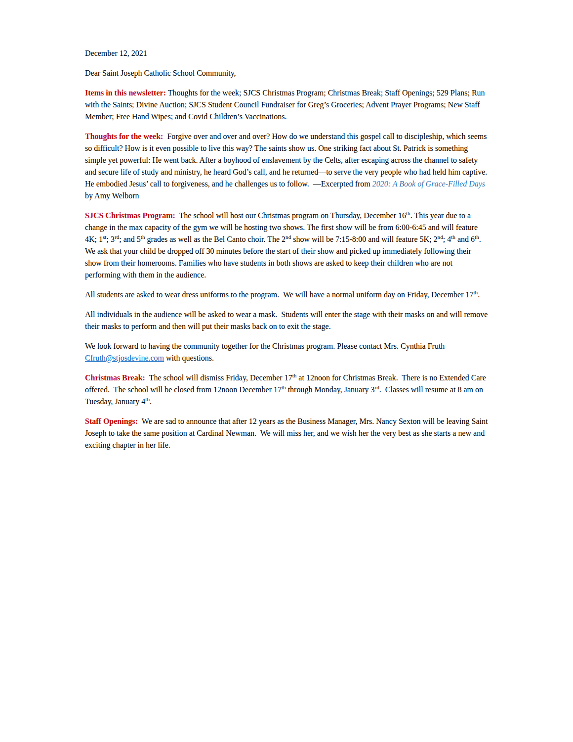December 12, 2021
Dear Saint Joseph Catholic School Community,
Items in this newsletter: Thoughts for the week; SJCS Christmas Program; Christmas Break; Staff Openings; 529 Plans; Run with the Saints; Divine Auction; SJCS Student Council Fundraiser for Greg’s Groceries; Advent Prayer Programs; New Staff Member; Free Hand Wipes; and Covid Children’s Vaccinations.
Thoughts for the week: Forgive over and over and over? How do we understand this gospel call to discipleship, which seems so difficult? How is it even possible to live this way? The saints show us. One striking fact about St. Patrick is something simple yet powerful: He went back. After a boyhood of enslavement by the Celts, after escaping across the channel to safety and secure life of study and ministry, he heard God’s call, and he returned—to serve the very people who had held him captive. He embodied Jesus’ call to forgiveness, and he challenges us to follow. —Excerpted from 2020: A Book of Grace-Filled Days by Amy Welborn
SJCS Christmas Program: The school will host our Christmas program on Thursday, December 16th. This year due to a change in the max capacity of the gym we will be hosting two shows. The first show will be from 6:00-6:45 and will feature 4K; 1st; 3rd; and 5th grades as well as the Bel Canto choir. The 2nd show will be 7:15-8:00 and will feature 5K; 2nd; 4th and 6th. We ask that your child be dropped off 30 minutes before the start of their show and picked up immediately following their show from their homerooms. Families who have students in both shows are asked to keep their children who are not performing with them in the audience.
All students are asked to wear dress uniforms to the program. We will have a normal uniform day on Friday, December 17th.
All individuals in the audience will be asked to wear a mask. Students will enter the stage with their masks on and will remove their masks to perform and then will put their masks back on to exit the stage.
We look forward to having the community together for the Christmas program. Please contact Mrs. Cynthia Fruth Cfruth@stjosdevine.com with questions.
Christmas Break: The school will dismiss Friday, December 17th at 12noon for Christmas Break. There is no Extended Care offered. The school will be closed from 12noon December 17th through Monday, January 3rd. Classes will resume at 8 am on Tuesday, January 4th.
Staff Openings: We are sad to announce that after 12 years as the Business Manager, Mrs. Nancy Sexton will be leaving Saint Joseph to take the same position at Cardinal Newman. We will miss her, and we wish her the very best as she starts a new and exciting chapter in her life.